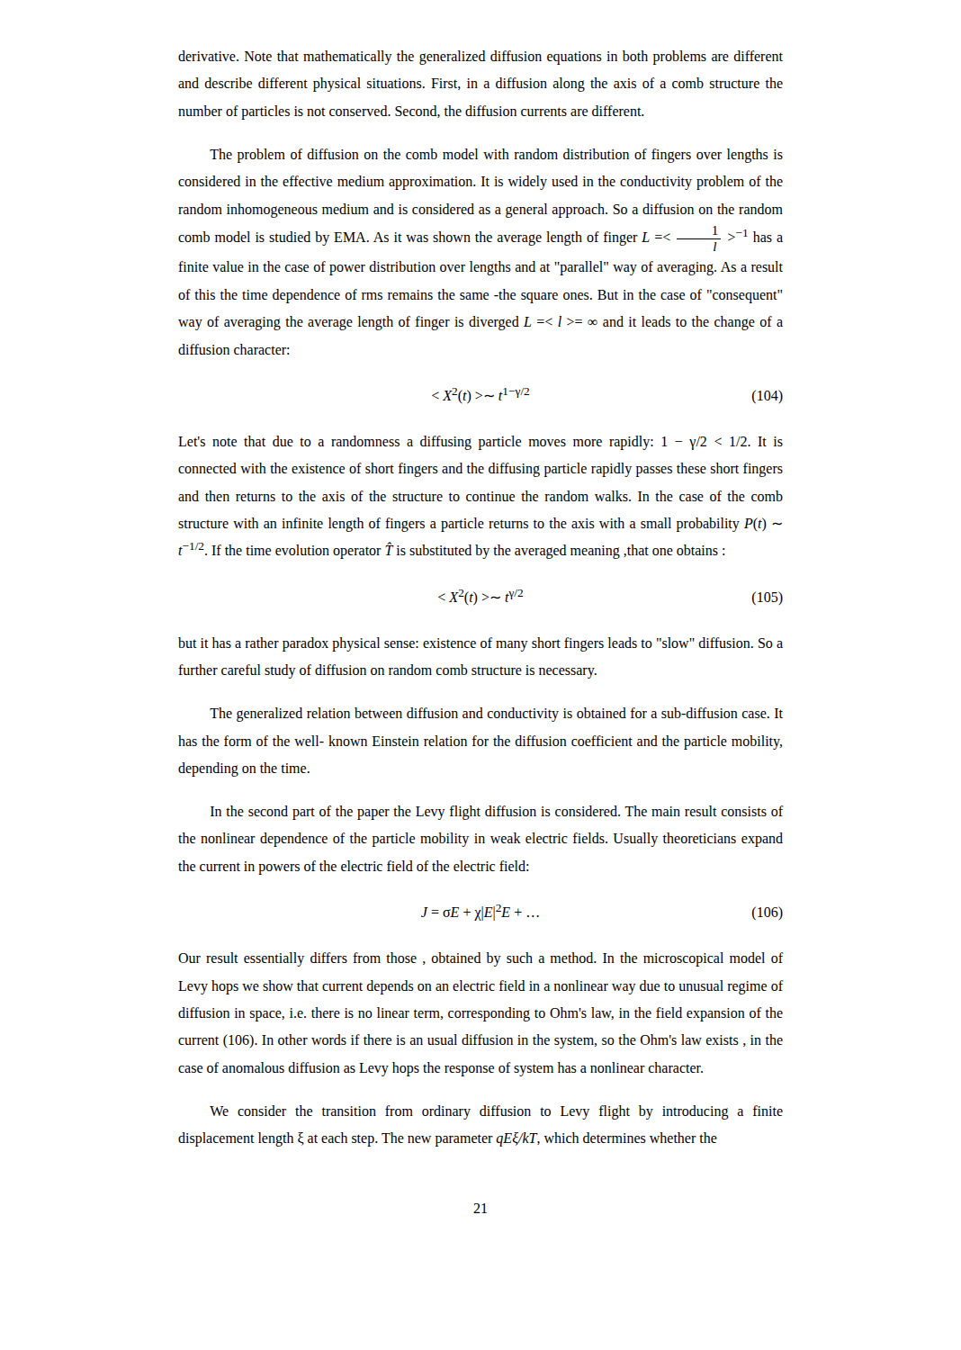derivative. Note that mathematically the generalized diffusion equations in both problems are different and describe different physical situations. First, in a diffusion along the axis of a comb structure the number of particles is not conserved. Second, the diffusion currents are different.
The problem of diffusion on the comb model with random distribution of fingers over lengths is considered in the effective medium approximation. It is widely used in the conductivity problem of the random inhomogeneous medium and is considered as a general approach. So a diffusion on the random comb model is studied by EMA. As it was shown the average length of finger L =< 1 l >−1 has a finite value in the case of power distribution over lengths and at "parallel" way of averaging. As a result of this the time dependence of rms remains the same -the square ones. But in the case of "consequent" way of averaging the average length of finger is diverged L =< l >= ∞ and it leads to the change of a diffusion character:
< X2(t) >∼ t1−γ/2 (104)
Let's note that due to a randomness a diffusing particle moves more rapidly: 1 − γ/2 < 1/2. It is connected with the existence of short fingers and the diffusing particle rapidly passes these short fingers and then returns to the axis of the structure to continue the random walks. In the case of the comb structure with an infinite length of fingers a particle returns to the axis with a small probability P(t) ∼ t−1/2. If the time evolution operator T̂ is substituted by the averaged meaning ,that one obtains :
< X2(t) >∼ tγ/2 (105)
but it has a rather paradox physical sense: existence of many short fingers leads to "slow" diffusion. So a further careful study of diffusion on random comb structure is necessary.
The generalized relation between diffusion and conductivity is obtained for a sub-diffusion case. It has the form of the well- known Einstein relation for the diffusion coefficient and the particle mobility, depending on the time.
In the second part of the paper the Levy flight diffusion is considered. The main result consists of the nonlinear dependence of the particle mobility in weak electric fields. Usually theoreticians expand the current in powers of the electric field of the electric field:
J = σE + χ|E|2E + … (106)
Our result essentially differs from those , obtained by such a method. In the microscopical model of Levy hops we show that current depends on an electric field in a nonlinear way due to unusual regime of diffusion in space, i.e. there is no linear term, corresponding to Ohm's law, in the field expansion of the current (106). In other words if there is an usual diffusion in the system, so the Ohm's law exists , in the case of anomalous diffusion as Levy hops the response of system has a nonlinear character.
We consider the transition from ordinary diffusion to Levy flight by introducing a finite displacement length ξ at each step. The new parameter qEξ/kT, which determines whether the
21